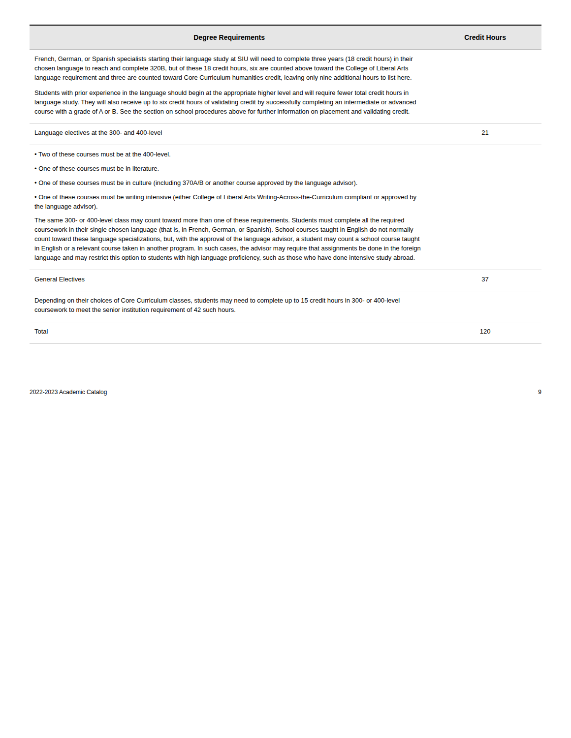| Degree Requirements | Credit Hours |
| --- | --- |
| French, German, or Spanish specialists starting their language study at SIU will need to complete three years (18 credit hours) in their chosen language to reach and complete 320B, but of these 18 credit hours, six are counted above toward the College of Liberal Arts language requirement and three are counted toward Core Curriculum humanities credit, leaving only nine additional hours to list here. Students with prior experience in the language should begin at the appropriate higher level and will require fewer total credit hours in language study. They will also receive up to six credit hours of validating credit by successfully completing an intermediate or advanced course with a grade of A or B. See the section on school procedures above for further information on placement and validating credit. | |
| Language electives at the 300- and 400-level | 21 |
| • Two of these courses must be at the 400-level. • One of these courses must be in literature. • One of these courses must be in culture (including 370A/B or another course approved by the language advisor). • One of these courses must be writing intensive (either College of Liberal Arts Writing-Across-the-Curriculum compliant or approved by the language advisor). The same 300- or 400-level class may count toward more than one of these requirements. Students must complete all the required coursework in their single chosen language (that is, in French, German, or Spanish). School courses taught in English do not normally count toward these language specializations, but, with the approval of the language advisor, a student may count a school course taught in English or a relevant course taken in another program. In such cases, the advisor may require that assignments be done in the foreign language and may restrict this option to students with high language proficiency, such as those who have done intensive study abroad. | |
| General Electives | 37 |
| Depending on their choices of Core Curriculum classes, students may need to complete up to 15 credit hours in 300- or 400-level coursework to meet the senior institution requirement of 42 such hours. | |
| Total | 120 |
2022-2023 Academic Catalog 9